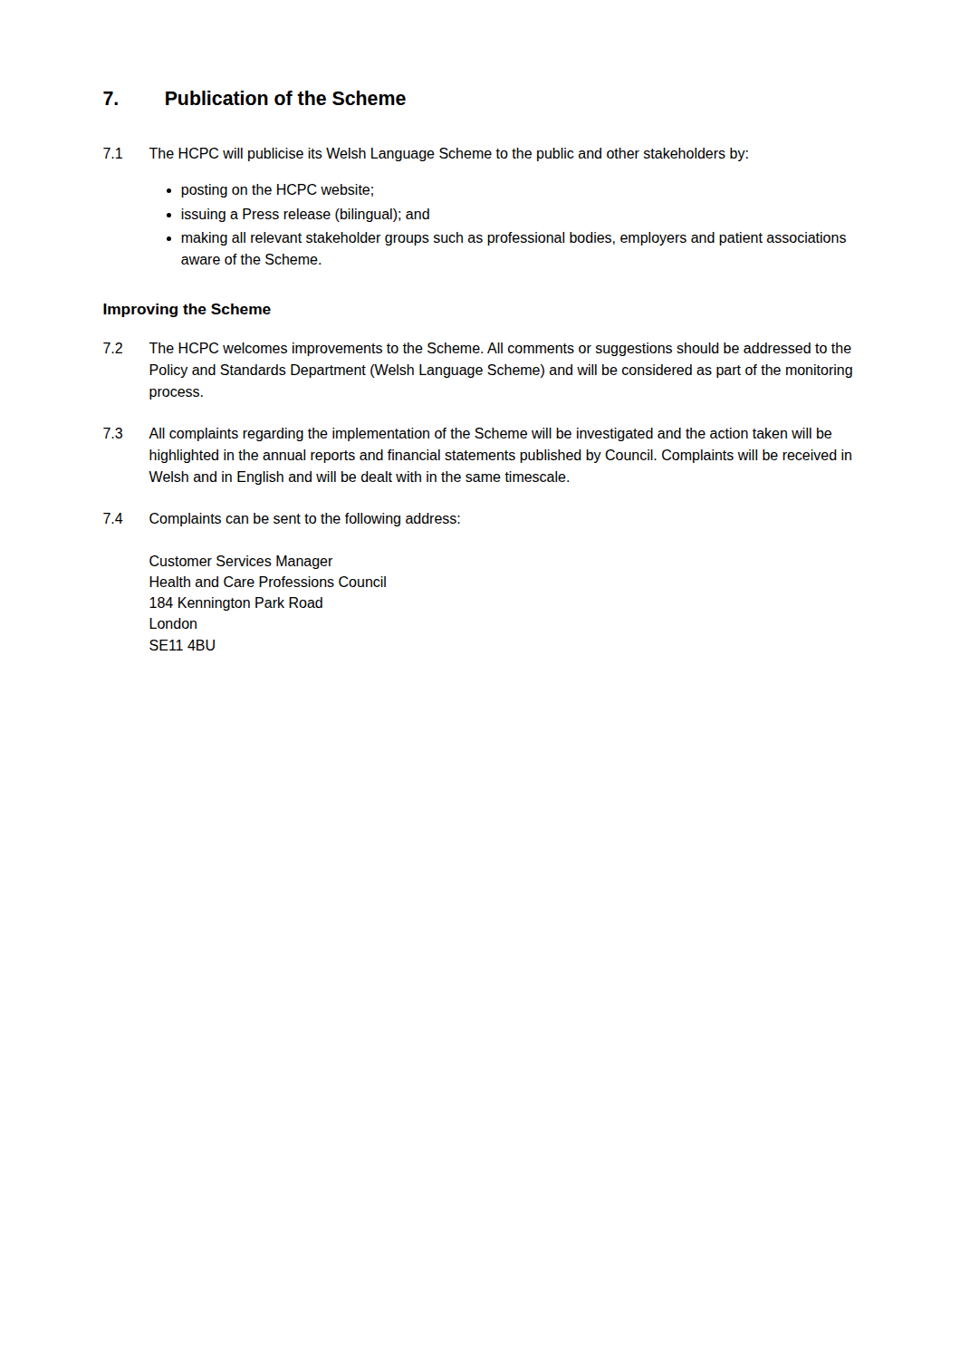7. Publication of the Scheme
7.1
The HCPC will publicise its Welsh Language Scheme to the public and other stakeholders by:
posting on the HCPC website;
issuing a Press release (bilingual); and
making all relevant stakeholder groups such as professional bodies, employers and patient associations aware of the Scheme.
Improving the Scheme
7.2
The HCPC welcomes improvements to the Scheme. All comments or suggestions should be addressed to the Policy and Standards Department (Welsh Language Scheme) and will be considered as part of the monitoring process.
7.3
All complaints regarding the implementation of the Scheme will be investigated and the action taken will be highlighted in the annual reports and financial statements published by Council. Complaints will be received in Welsh and in English and will be dealt with in the same timescale.
7.4
Complaints can be sent to the following address:
Customer Services Manager
Health and Care Professions Council
184 Kennington Park Road
London
SE11 4BU